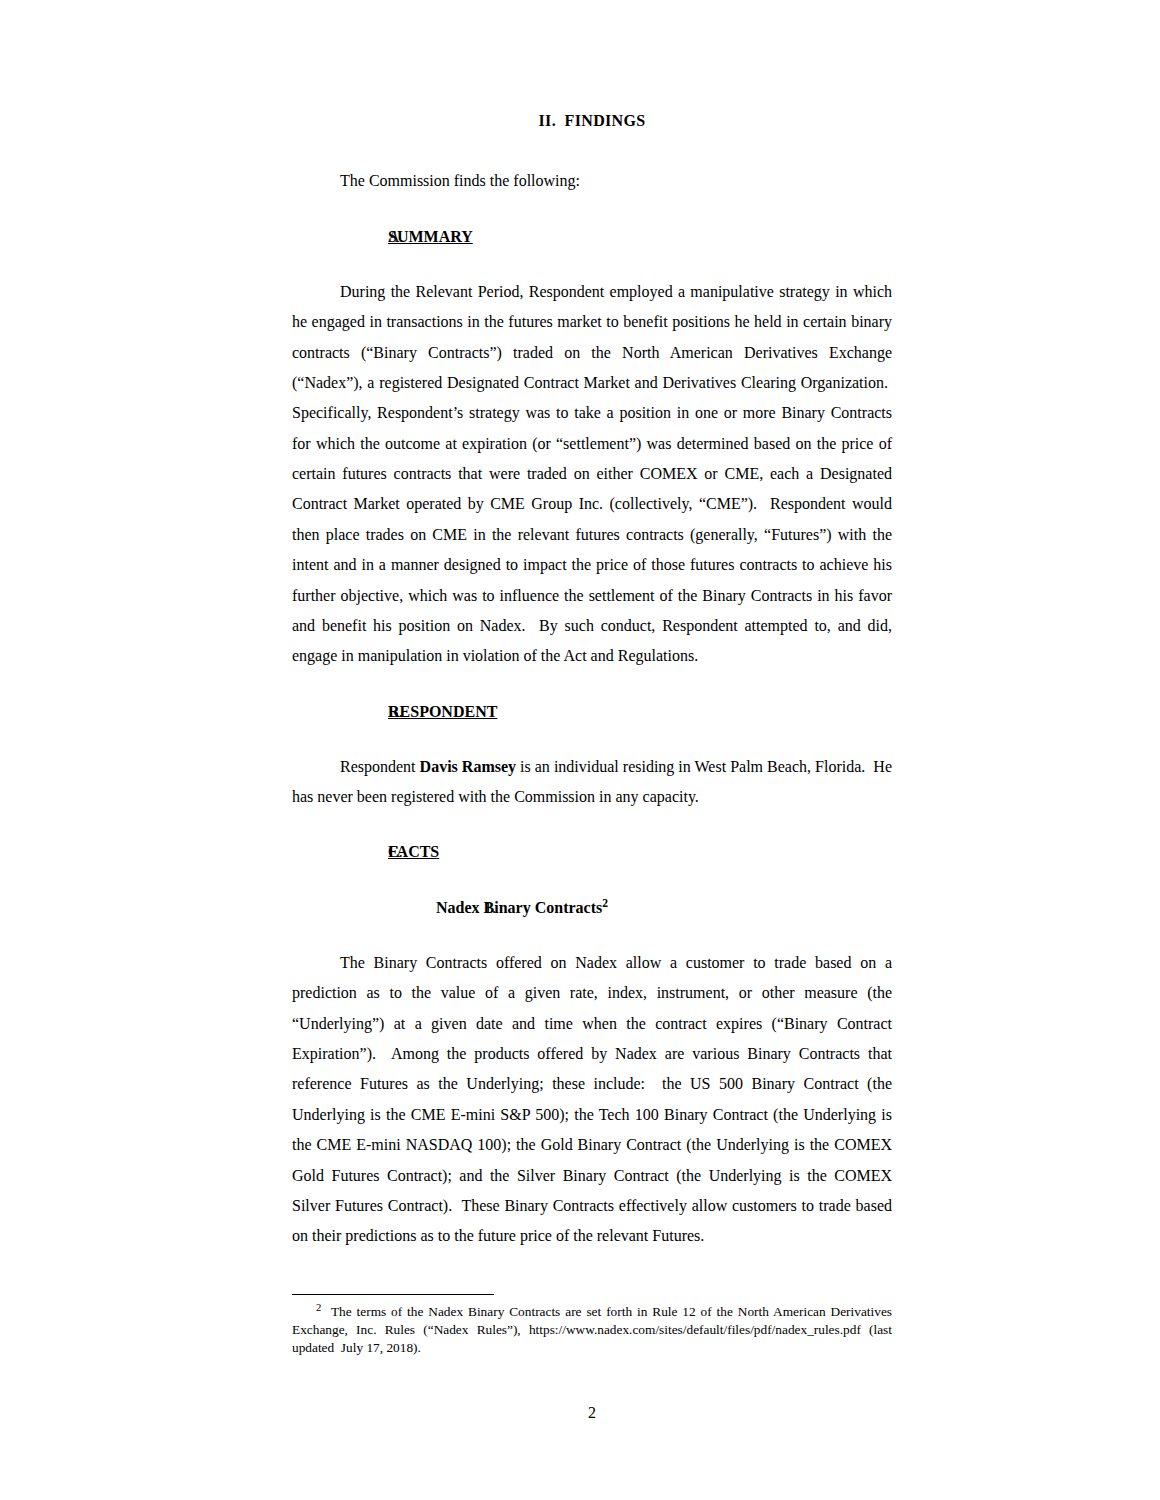II. FINDINGS
The Commission finds the following:
A. SUMMARY
During the Relevant Period, Respondent employed a manipulative strategy in which he engaged in transactions in the futures market to benefit positions he held in certain binary contracts (“Binary Contracts”) traded on the North American Derivatives Exchange (“Nadex”), a registered Designated Contract Market and Derivatives Clearing Organization. Specifically, Respondent’s strategy was to take a position in one or more Binary Contracts for which the outcome at expiration (or “settlement”) was determined based on the price of certain futures contracts that were traded on either COMEX or CME, each a Designated Contract Market operated by CME Group Inc. (collectively, “CME”). Respondent would then place trades on CME in the relevant futures contracts (generally, “Futures”) with the intent and in a manner designed to impact the price of those futures contracts to achieve his further objective, which was to influence the settlement of the Binary Contracts in his favor and benefit his position on Nadex. By such conduct, Respondent attempted to, and did, engage in manipulation in violation of the Act and Regulations.
B. RESPONDENT
Respondent Davis Ramsey is an individual residing in West Palm Beach, Florida. He has never been registered with the Commission in any capacity.
C. FACTS
1. Nadex Binary Contracts2
The Binary Contracts offered on Nadex allow a customer to trade based on a prediction as to the value of a given rate, index, instrument, or other measure (the “Underlying”) at a given date and time when the contract expires (“Binary Contract Expiration”). Among the products offered by Nadex are various Binary Contracts that reference Futures as the Underlying; these include: the US 500 Binary Contract (the Underlying is the CME E-mini S&P 500); the Tech 100 Binary Contract (the Underlying is the CME E-mini NASDAQ 100); the Gold Binary Contract (the Underlying is the COMEX Gold Futures Contract); and the Silver Binary Contract (the Underlying is the COMEX Silver Futures Contract). These Binary Contracts effectively allow customers to trade based on their predictions as to the future price of the relevant Futures.
2 The terms of the Nadex Binary Contracts are set forth in Rule 12 of the North American Derivatives Exchange, Inc. Rules (“Nadex Rules”), https://www.nadex.com/sites/default/files/pdf/nadex_rules.pdf (last updated July 17, 2018).
2